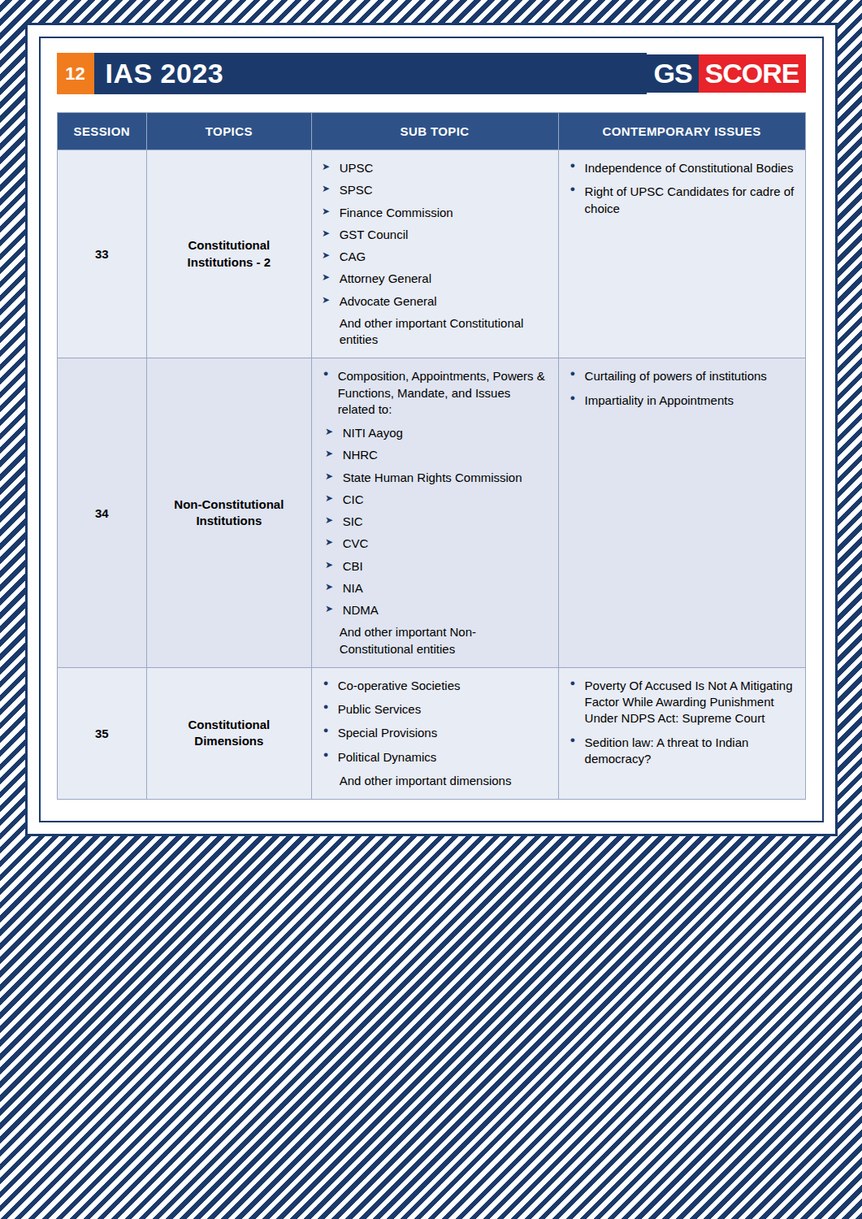12
IAS 2023
GS SCORE
| SESSION | TOPICS | SUB TOPIC | CONTEMPORARY ISSUES |
| --- | --- | --- | --- |
| 33 | Constitutional Institutions - 2 | UPSC SPSC Finance Commission GST Council CAG Attorney General Advocate General And other important Constitutional entities | Independence of Constitutional Bodies Right of UPSC Candidates for cadre of choice |
| 34 | Non-Constitutional Institutions | Composition, Appointments, Powers & Functions, Mandate, and Issues related to: NITI Aayog NHRC State Human Rights Commission CIC SIC CVC CBI NIA NDMA And other important Non- Constitutional entities | Curtailing of powers of institutions Impartiality in Appointments |
| 35 | Constitutional Dimensions | Co-operative Societies Public Services Special Provisions Political Dynamics And other important dimensions | Poverty Of Accused Is Not A Mitigating Factor While Awarding Punishment Under NDPS Act: Supreme Court Sedition law: A threat to Indian democracy? |